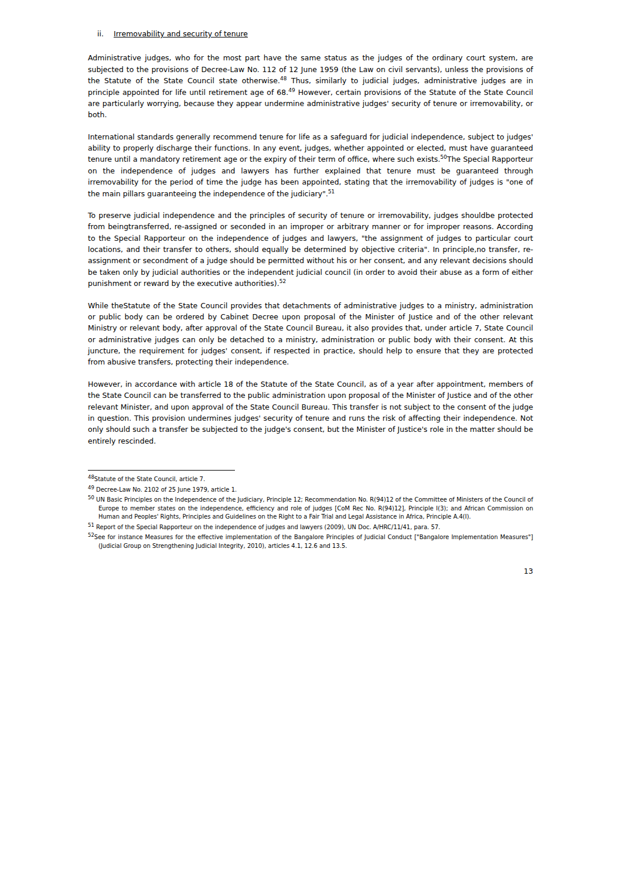ii. Irremovability and security of tenure
Administrative judges, who for the most part have the same status as the judges of the ordinary court system, are subjected to the provisions of Decree-Law No. 112 of 12 June 1959 (the Law on civil servants), unless the provisions of the Statute of the State Council state otherwise.48 Thus, similarly to judicial judges, administrative judges are in principle appointed for life until retirement age of 68.49 However, certain provisions of the Statute of the State Council are particularly worrying, because they appear undermine administrative judges' security of tenure or irremovability, or both.
International standards generally recommend tenure for life as a safeguard for judicial independence, subject to judges' ability to properly discharge their functions. In any event, judges, whether appointed or elected, must have guaranteed tenure until a mandatory retirement age or the expiry of their term of office, where such exists.50The Special Rapporteur on the independence of judges and lawyers has further explained that tenure must be guaranteed through irremovability for the period of time the judge has been appointed, stating that the irremovability of judges is "one of the main pillars guaranteeing the independence of the judiciary".51
To preserve judicial independence and the principles of security of tenure or irremovability, judges shouldbe protected from beingtransferred, re-assigned or seconded in an improper or arbitrary manner or for improper reasons. According to the Special Rapporteur on the independence of judges and lawyers, "the assignment of judges to particular court locations, and their transfer to others, should equally be determined by objective criteria". In principle,no transfer, re-assignment or secondment of a judge should be permitted without his or her consent, and any relevant decisions should be taken only by judicial authorities or the independent judicial council (in order to avoid their abuse as a form of either punishment or reward by the executive authorities).52
While theStatute of the State Council provides that detachments of administrative judges to a ministry, administration or public body can be ordered by Cabinet Decree upon proposal of the Minister of Justice and of the other relevant Ministry or relevant body, after approval of the State Council Bureau, it also provides that, under article 7, State Council or administrative judges can only be detached to a ministry, administration or public body with their consent. At this juncture, the requirement for judges' consent, if respected in practice, should help to ensure that they are protected from abusive transfers, protecting their independence.
However, in accordance with article 18 of the Statute of the State Council, as of a year after appointment, members of the State Council can be transferred to the public administration upon proposal of the Minister of Justice and of the other relevant Minister, and upon approval of the State Council Bureau. This transfer is not subject to the consent of the judge in question. This provision undermines judges' security of tenure and runs the risk of affecting their independence. Not only should such a transfer be subjected to the judge's consent, but the Minister of Justice's role in the matter should be entirely rescinded.
48Statute of the State Council, article 7.
49 Decree-Law No. 2102 of 25 June 1979, article 1.
50 UN Basic Principles on the Independence of the Judiciary, Principle 12; Recommendation No. R(94)12 of the Committee of Ministers of the Council of Europe to member states on the independence, efficiency and role of judges [CoM Rec No. R(94)12], Principle I(3); and African Commission on Human and Peoples' Rights, Principles and Guidelines on the Right to a Fair Trial and Legal Assistance in Africa, Principle A.4(I).
51 Report of the Special Rapporteur on the independence of judges and lawyers (2009), UN Doc. A/HRC/11/41, para. 57.
52See for instance Measures for the effective implementation of the Bangalore Principles of Judicial Conduct ["Bangalore Implementation Measures"] (Judicial Group on Strengthening Judicial Integrity, 2010), articles 4.1, 12.6 and 13.5.
13